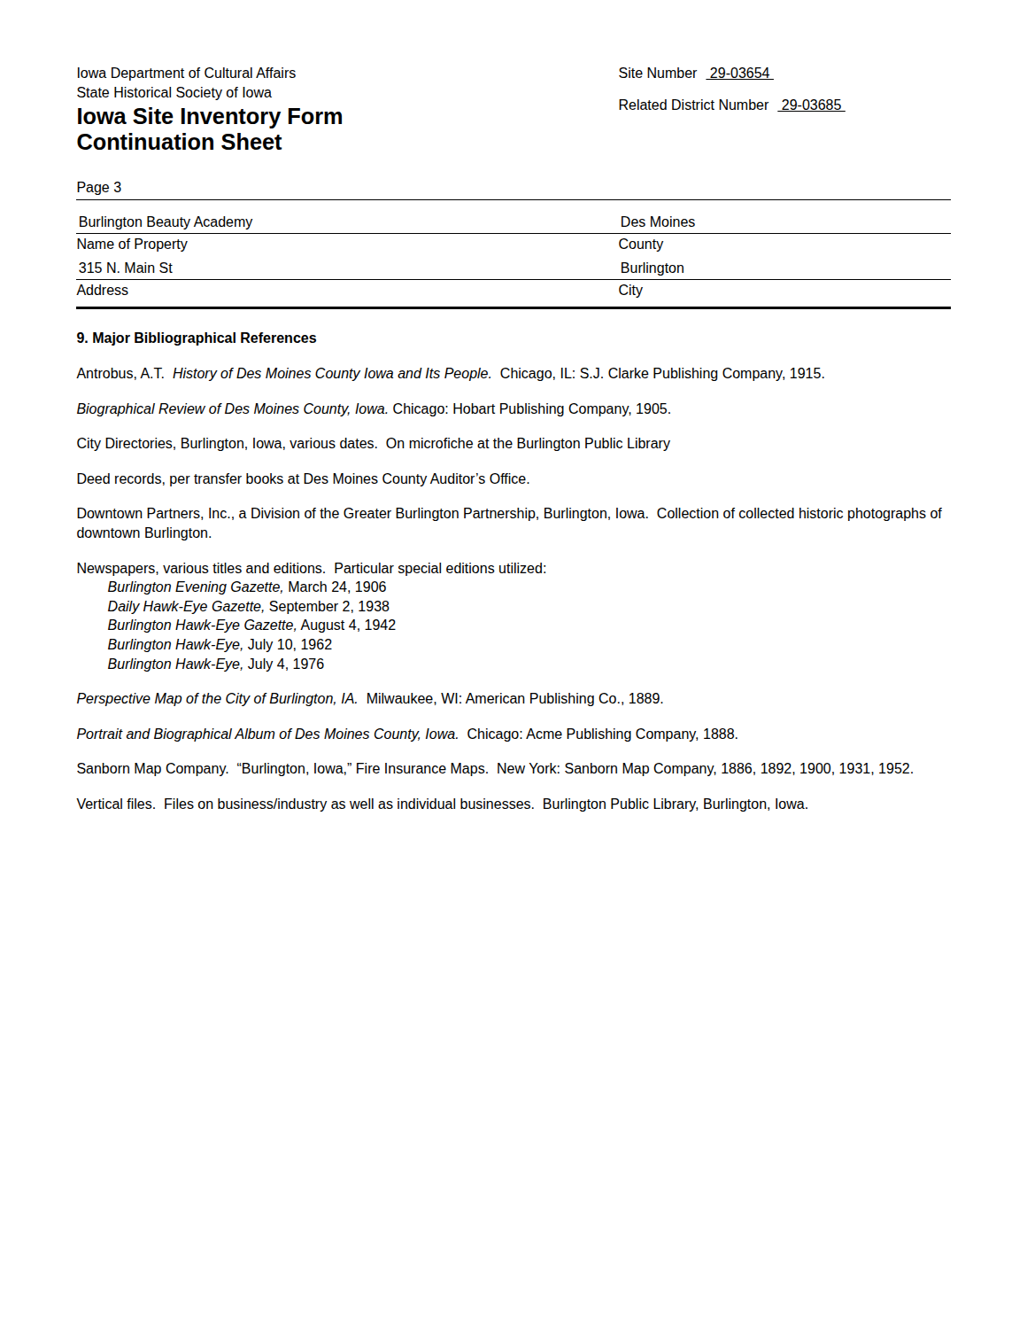| Iowa Department of Cultural Affairs State Historical Society of Iowa Iowa Site Inventory Form Continuation Sheet | Site Number 29-03654 Related District Number 29-03685 |
Page 3
| Burlington Beauty Academy | Des Moines |
| Name of Property | County |
| 315 N. Main St | Burlington |
| Address | City |
9. Major Bibliographical References
Antrobus, A.T. History of Des Moines County Iowa and Its People. Chicago, IL: S.J. Clarke Publishing Company, 1915.
Biographical Review of Des Moines County, Iowa. Chicago: Hobart Publishing Company, 1905.
City Directories, Burlington, Iowa, various dates. On microfiche at the Burlington Public Library
Deed records, per transfer books at Des Moines County Auditor’s Office.
Downtown Partners, Inc., a Division of the Greater Burlington Partnership, Burlington, Iowa. Collection of collected historic photographs of downtown Burlington.
Newspapers, various titles and editions. Particular special editions utilized:
Burlington Evening Gazette, March 24, 1906
Daily Hawk-Eye Gazette, September 2, 1938
Burlington Hawk-Eye Gazette, August 4, 1942
Burlington Hawk-Eye, July 10, 1962
Burlington Hawk-Eye, July 4, 1976
Perspective Map of the City of Burlington, IA. Milwaukee, WI: American Publishing Co., 1889.
Portrait and Biographical Album of Des Moines County, Iowa. Chicago: Acme Publishing Company, 1888.
Sanborn Map Company. “Burlington, Iowa,” Fire Insurance Maps. New York: Sanborn Map Company, 1886, 1892, 1900, 1931, 1952.
Vertical files. Files on business/industry as well as individual businesses. Burlington Public Library, Burlington, Iowa.